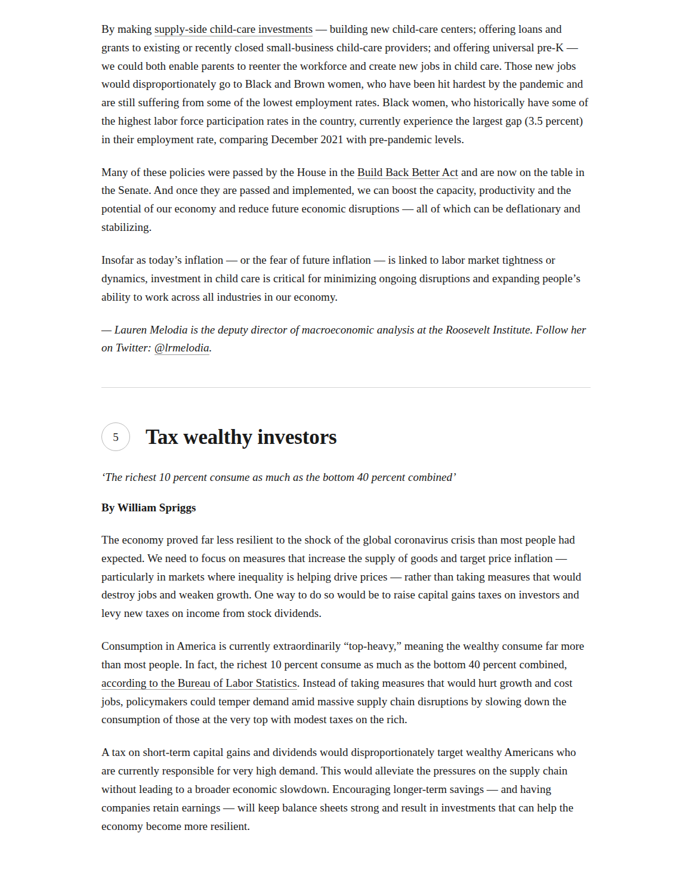By making supply-side child-care investments — building new child-care centers; offering loans and grants to existing or recently closed small-business child-care providers; and offering universal pre-K — we could both enable parents to reenter the workforce and create new jobs in child care. Those new jobs would disproportionately go to Black and Brown women, who have been hit hardest by the pandemic and are still suffering from some of the lowest employment rates. Black women, who historically have some of the highest labor force participation rates in the country, currently experience the largest gap (3.5 percent) in their employment rate, comparing December 2021 with pre-pandemic levels.
Many of these policies were passed by the House in the Build Back Better Act and are now on the table in the Senate. And once they are passed and implemented, we can boost the capacity, productivity and the potential of our economy and reduce future economic disruptions — all of which can be deflationary and stabilizing.
Insofar as today’s inflation — or the fear of future inflation — is linked to labor market tightness or dynamics, investment in child care is critical for minimizing ongoing disruptions and expanding people’s ability to work across all industries in our economy.
— Lauren Melodia is the deputy director of macroeconomic analysis at the Roosevelt Institute. Follow her on Twitter: @lrmelodia.
5
Tax wealthy investors
‘The richest 10 percent consume as much as the bottom 40 percent combined’
By William Spriggs
The economy proved far less resilient to the shock of the global coronavirus crisis than most people had expected. We need to focus on measures that increase the supply of goods and target price inflation — particularly in markets where inequality is helping drive prices — rather than taking measures that would destroy jobs and weaken growth. One way to do so would be to raise capital gains taxes on investors and levy new taxes on income from stock dividends.
Consumption in America is currently extraordinarily “top-heavy,” meaning the wealthy consume far more than most people. In fact, the richest 10 percent consume as much as the bottom 40 percent combined, according to the Bureau of Labor Statistics. Instead of taking measures that would hurt growth and cost jobs, policymakers could temper demand amid massive supply chain disruptions by slowing down the consumption of those at the very top with modest taxes on the rich.
A tax on short-term capital gains and dividends would disproportionately target wealthy Americans who are currently responsible for very high demand. This would alleviate the pressures on the supply chain without leading to a broader economic slowdown. Encouraging longer-term savings — and having companies retain earnings — will keep balance sheets strong and result in investments that can help the economy become more resilient.